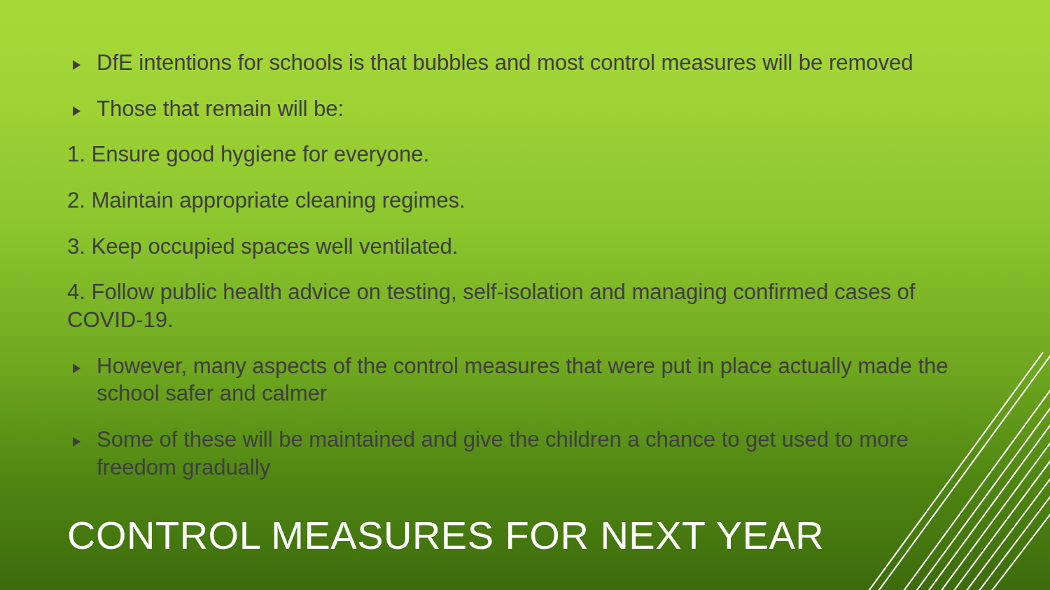DfE intentions for schools is that bubbles and most control measures will be removed
Those that remain will be:
1. Ensure good hygiene for everyone.
2. Maintain appropriate cleaning regimes.
3. Keep occupied spaces well ventilated.
4. Follow public health advice on testing, self-isolation and managing confirmed cases of COVID-19.
However, many aspects of the control measures that were put in place actually made the school safer and calmer
Some of these will be maintained and give the children a chance to get used to more freedom gradually
Control measures for next year